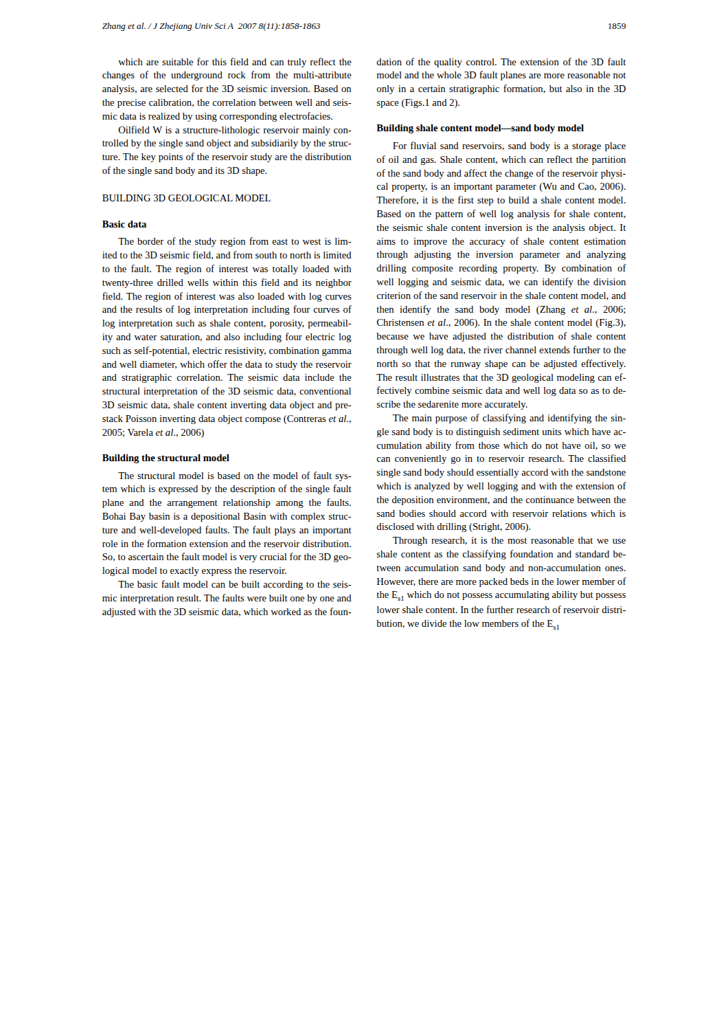Zhang et al. / J Zhejiang Univ Sci A 2007 8(11):1858-1863 1859
which are suitable for this field and can truly reflect the changes of the underground rock from the multi-attribute analysis, are selected for the 3D seismic inversion. Based on the precise calibration, the correlation between well and seismic data is realized by using corresponding electrofacies.
Oilfield W is a structure-lithologic reservoir mainly controlled by the single sand object and subsidiarily by the structure. The key points of the reservoir study are the distribution of the single sand body and its 3D shape.
Building 3D geological model
Basic data
The border of the study region from east to west is limited to the 3D seismic field, and from south to north is limited to the fault. The region of interest was totally loaded with twenty-three drilled wells within this field and its neighbor field. The region of interest was also loaded with log curves and the results of log interpretation including four curves of log interpretation such as shale content, porosity, permeability and water saturation, and also including four electric log such as self-potential, electric resistivity, combination gamma and well diameter, which offer the data to study the reservoir and stratigraphic correlation. The seismic data include the structural interpretation of the 3D seismic data, conventional 3D seismic data, shale content inverting data object and pre-stack Poisson inverting data object compose (Contreras et al., 2005; Varela et al., 2006)
Building the structural model
The structural model is based on the model of fault system which is expressed by the description of the single fault plane and the arrangement relationship among the faults. Bohai Bay basin is a depositional Basin with complex structure and well-developed faults. The fault plays an important role in the formation extension and the reservoir distribution. So, to ascertain the fault model is very crucial for the 3D geological model to exactly express the reservoir.
The basic fault model can be built according to the seismic interpretation result. The faults were built one by one and adjusted with the 3D seismic data, which worked as the foundation of the quality control. The extension of the 3D fault model and the whole 3D fault planes are more reasonable not only in a certain stratigraphic formation, but also in the 3D space (Figs.1 and 2).
Building shale content model—sand body model
For fluvial sand reservoirs, sand body is a storage place of oil and gas. Shale content, which can reflect the partition of the sand body and affect the change of the reservoir physical property, is an important parameter (Wu and Cao, 2006). Therefore, it is the first step to build a shale content model. Based on the pattern of well log analysis for shale content, the seismic shale content inversion is the analysis object. It aims to improve the accuracy of shale content estimation through adjusting the inversion parameter and analyzing drilling composite recording property. By combination of well logging and seismic data, we can identify the division criterion of the sand reservoir in the shale content model, and then identify the sand body model (Zhang et al., 2006; Christensen et al., 2006). In the shale content model (Fig.3), because we have adjusted the distribution of shale content through well log data, the river channel extends further to the north so that the runway shape can be adjusted effectively. The result illustrates that the 3D geological modeling can effectively combine seismic data and well log data so as to describe the sedarenite more accurately.
The main purpose of classifying and identifying the single sand body is to distinguish sediment units which have accumulation ability from those which do not have oil, so we can conveniently go in to reservoir research. The classified single sand body should essentially accord with the sandstone which is analyzed by well logging and with the extension of the deposition environment, and the continuance between the sand bodies should accord with reservoir relations which is disclosed with drilling (Stright, 2006).
Through research, it is the most reasonable that we use shale content as the classifying foundation and standard between accumulation sand body and non-accumulation ones. However, there are more packed beds in the lower member of the Es1 which do not possess accumulating ability but possess lower shale content. In the further research of reservoir distribution, we divide the low members of the Es1